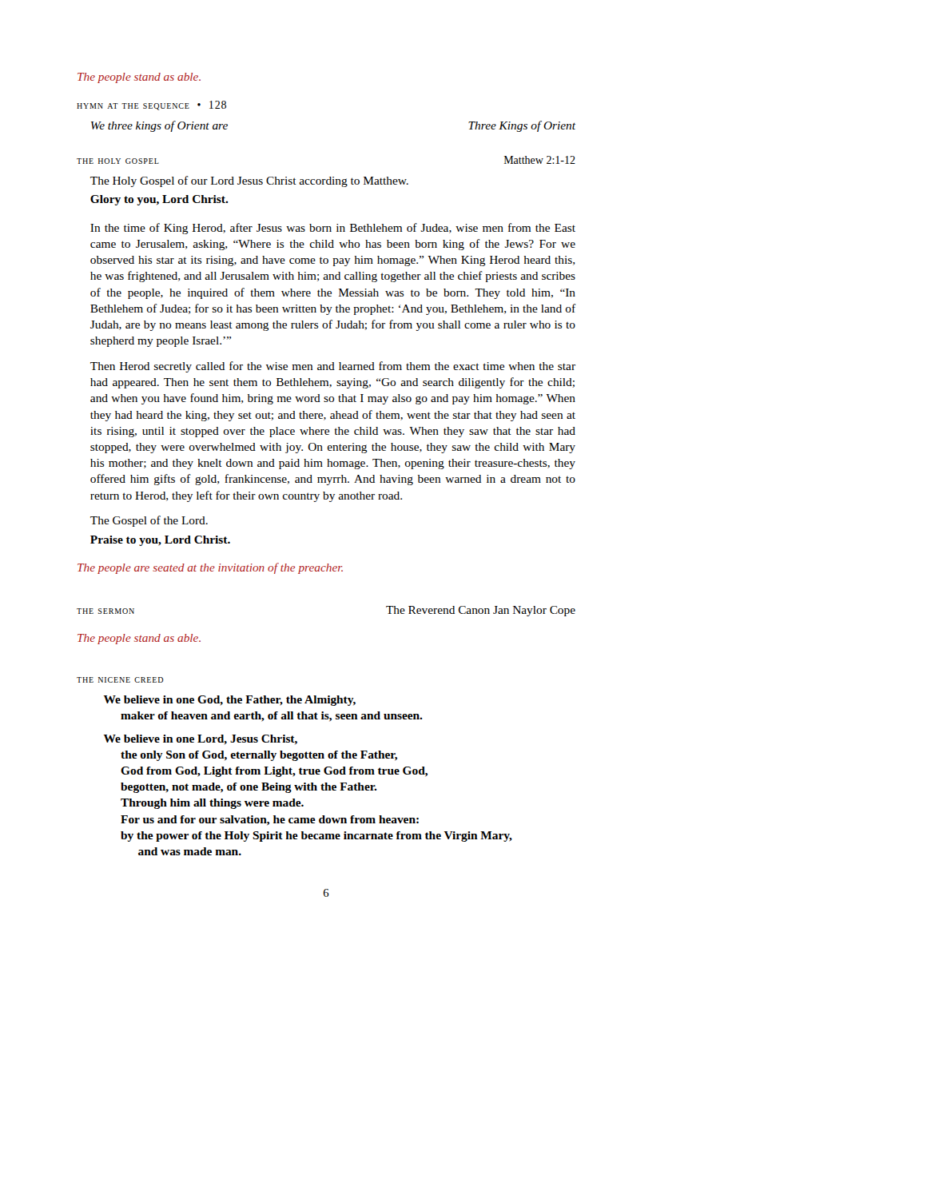The people stand as able.
hymn at the sequence • 128
We three kings of Orient are Three Kings of Orient
the holy gospel Matthew 2:1-12
The Holy Gospel of our Lord Jesus Christ according to Matthew.
Glory to you, Lord Christ.
In the time of King Herod, after Jesus was born in Bethlehem of Judea, wise men from the East came to Jerusalem, asking, “Where is the child who has been born king of the Jews? For we observed his star at its rising, and have come to pay him homage.” When King Herod heard this, he was frightened, and all Jerusalem with him; and calling together all the chief priests and scribes of the people, he inquired of them where the Messiah was to be born. They told him, “In Bethlehem of Judea; for so it has been written by the prophet: ‘And you, Bethlehem, in the land of Judah, are by no means least among the rulers of Judah; for from you shall come a ruler who is to shepherd my people Israel.’”
Then Herod secretly called for the wise men and learned from them the exact time when the star had appeared. Then he sent them to Bethlehem, saying, “Go and search diligently for the child; and when you have found him, bring me word so that I may also go and pay him homage.” When they had heard the king, they set out; and there, ahead of them, went the star that they had seen at its rising, until it stopped over the place where the child was. When they saw that the star had stopped, they were overwhelmed with joy. On entering the house, they saw the child with Mary his mother; and they knelt down and paid him homage. Then, opening their treasure-chests, they offered him gifts of gold, frankincense, and myrrh. And having been warned in a dream not to return to Herod, they left for their own country by another road.
The Gospel of the Lord.
Praise to you, Lord Christ.
The people are seated at the invitation of the preacher.
the sermon The Reverend Canon Jan Naylor Cope
The people stand as able.
the nicene creed
We believe in one God, the Father, the Almighty,
maker of heaven and earth, of all that is, seen and unseen.
We believe in one Lord, Jesus Christ,
the only Son of God, eternally begotten of the Father,
God from God, Light from Light, true God from true God,
begotten, not made, of one Being with the Father.
Through him all things were made.
For us and for our salvation, he came down from heaven:
by the power of the Holy Spirit he became incarnate from the Virgin Mary,
and was made man.
6